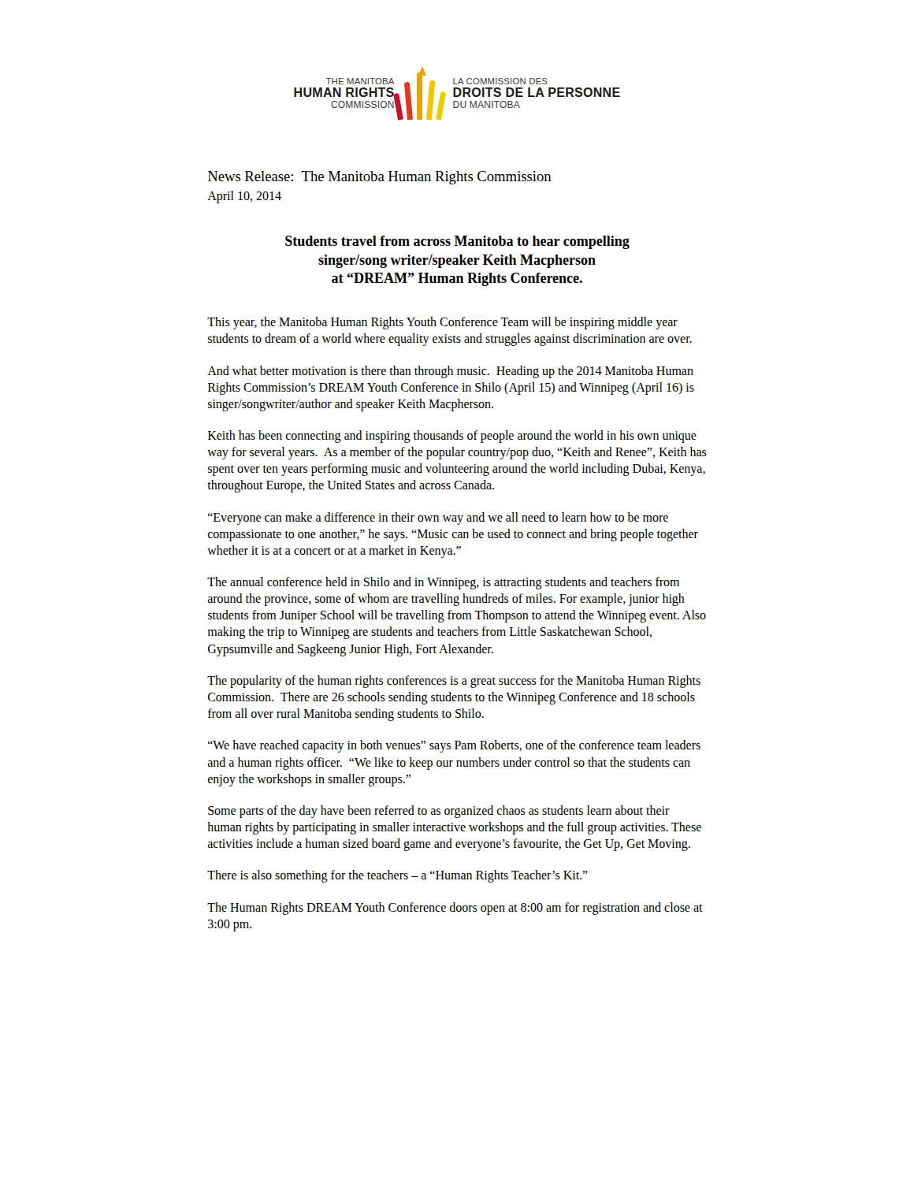| THE MANITOBA HUMAN RIGHTS COMMISSION | | LA COMMISSION DES DROITS DE LA PERSONNE DU MANITOBA |
News Release: The Manitoba Human Rights Commission
April 10, 2014
Students travel from across Manitoba to hear compelling
singer/song writer/speaker Keith Macpherson
at “DREAM” Human Rights Conference.
This year, the Manitoba Human Rights Youth Conference Team will be inspiring middle year students to dream of a world where equality exists and struggles against discrimination are over.
And what better motivation is there than through music. Heading up the 2014 Manitoba Human Rights Commission’s DREAM Youth Conference in Shilo (April 15) and Winnipeg (April 16) is singer/songwriter/author and speaker Keith Macpherson.
Keith has been connecting and inspiring thousands of people around the world in his own unique way for several years. As a member of the popular country/pop duo, “Keith and Renee”, Keith has spent over ten years performing music and volunteering around the world including Dubai, Kenya, throughout Europe, the United States and across Canada.
“Everyone can make a difference in their own way and we all need to learn how to be more compassionate to one another,” he says. “Music can be used to connect and bring people together whether it is at a concert or at a market in Kenya.”
The annual conference held in Shilo and in Winnipeg, is attracting students and teachers from around the province, some of whom are travelling hundreds of miles. For example, junior high students from Juniper School will be travelling from Thompson to attend the Winnipeg event. Also making the trip to Winnipeg are students and teachers from Little Saskatchewan School, Gypsumville and Sagkeeng Junior High, Fort Alexander.
The popularity of the human rights conferences is a great success for the Manitoba Human Rights Commission. There are 26 schools sending students to the Winnipeg Conference and 18 schools from all over rural Manitoba sending students to Shilo.
“We have reached capacity in both venues” says Pam Roberts, one of the conference team leaders and a human rights officer. “We like to keep our numbers under control so that the students can enjoy the workshops in smaller groups.”
Some parts of the day have been referred to as organized chaos as students learn about their human rights by participating in smaller interactive workshops and the full group activities. These activities include a human sized board game and everyone’s favourite, the Get Up, Get Moving.
There is also something for the teachers – a “Human Rights Teacher’s Kit.”
The Human Rights DREAM Youth Conference doors open at 8:00 am for registration and close at 3:00 pm.